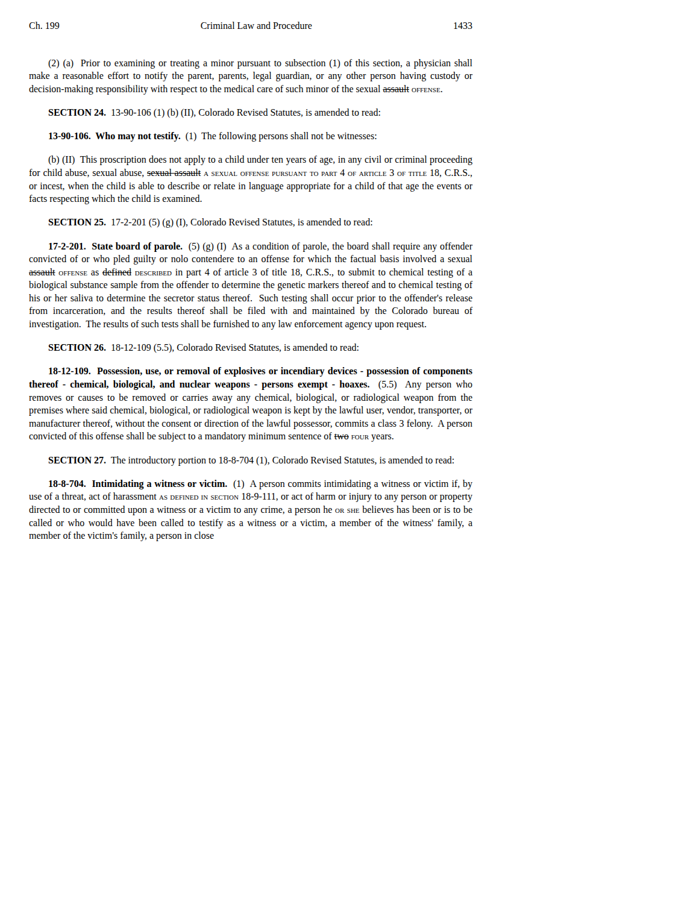Ch. 199 Criminal Law and Procedure 1433
(2) (a) Prior to examining or treating a minor pursuant to subsection (1) of this section, a physician shall make a reasonable effort to notify the parent, parents, legal guardian, or any other person having custody or decision-making responsibility with respect to the medical care of such minor of the sexual assault offense.
SECTION 24. 13-90-106 (1) (b) (II), Colorado Revised Statutes, is amended to read:
13-90-106. Who may not testify. (1) The following persons shall not be witnesses:
(b) (II) This proscription does not apply to a child under ten years of age, in any civil or criminal proceeding for child abuse, sexual abuse, sexual assault a sexual offense pursuant to part 4 of article 3 of title 18, C.R.S., or incest, when the child is able to describe or relate in language appropriate for a child of that age the events or facts respecting which the child is examined.
SECTION 25. 17-2-201 (5) (g) (I), Colorado Revised Statutes, is amended to read:
17-2-201. State board of parole. (5) (g) (I) As a condition of parole, the board shall require any offender convicted of or who pled guilty or nolo contendere to an offense for which the factual basis involved a sexual assault offense as defined described in part 4 of article 3 of title 18, C.R.S., to submit to chemical testing of a biological substance sample from the offender to determine the genetic markers thereof and to chemical testing of his or her saliva to determine the secretor status thereof. Such testing shall occur prior to the offender's release from incarceration, and the results thereof shall be filed with and maintained by the Colorado bureau of investigation. The results of such tests shall be furnished to any law enforcement agency upon request.
SECTION 26. 18-12-109 (5.5), Colorado Revised Statutes, is amended to read:
18-12-109. Possession, use, or removal of explosives or incendiary devices - possession of components thereof - chemical, biological, and nuclear weapons - persons exempt - hoaxes. (5.5) Any person who removes or causes to be removed or carries away any chemical, biological, or radiological weapon from the premises where said chemical, biological, or radiological weapon is kept by the lawful user, vendor, transporter, or manufacturer thereof, without the consent or direction of the lawful possessor, commits a class 3 felony. A person convicted of this offense shall be subject to a mandatory minimum sentence of two four years.
SECTION 27. The introductory portion to 18-8-704 (1), Colorado Revised Statutes, is amended to read:
18-8-704. Intimidating a witness or victim. (1) A person commits intimidating a witness or victim if, by use of a threat, act of harassment as defined in section 18-9-111, or act of harm or injury to any person or property directed to or committed upon a witness or a victim to any crime, a person he or she believes has been or is to be called or who would have been called to testify as a witness or a victim, a member of the witness' family, a member of the victim's family, a person in close